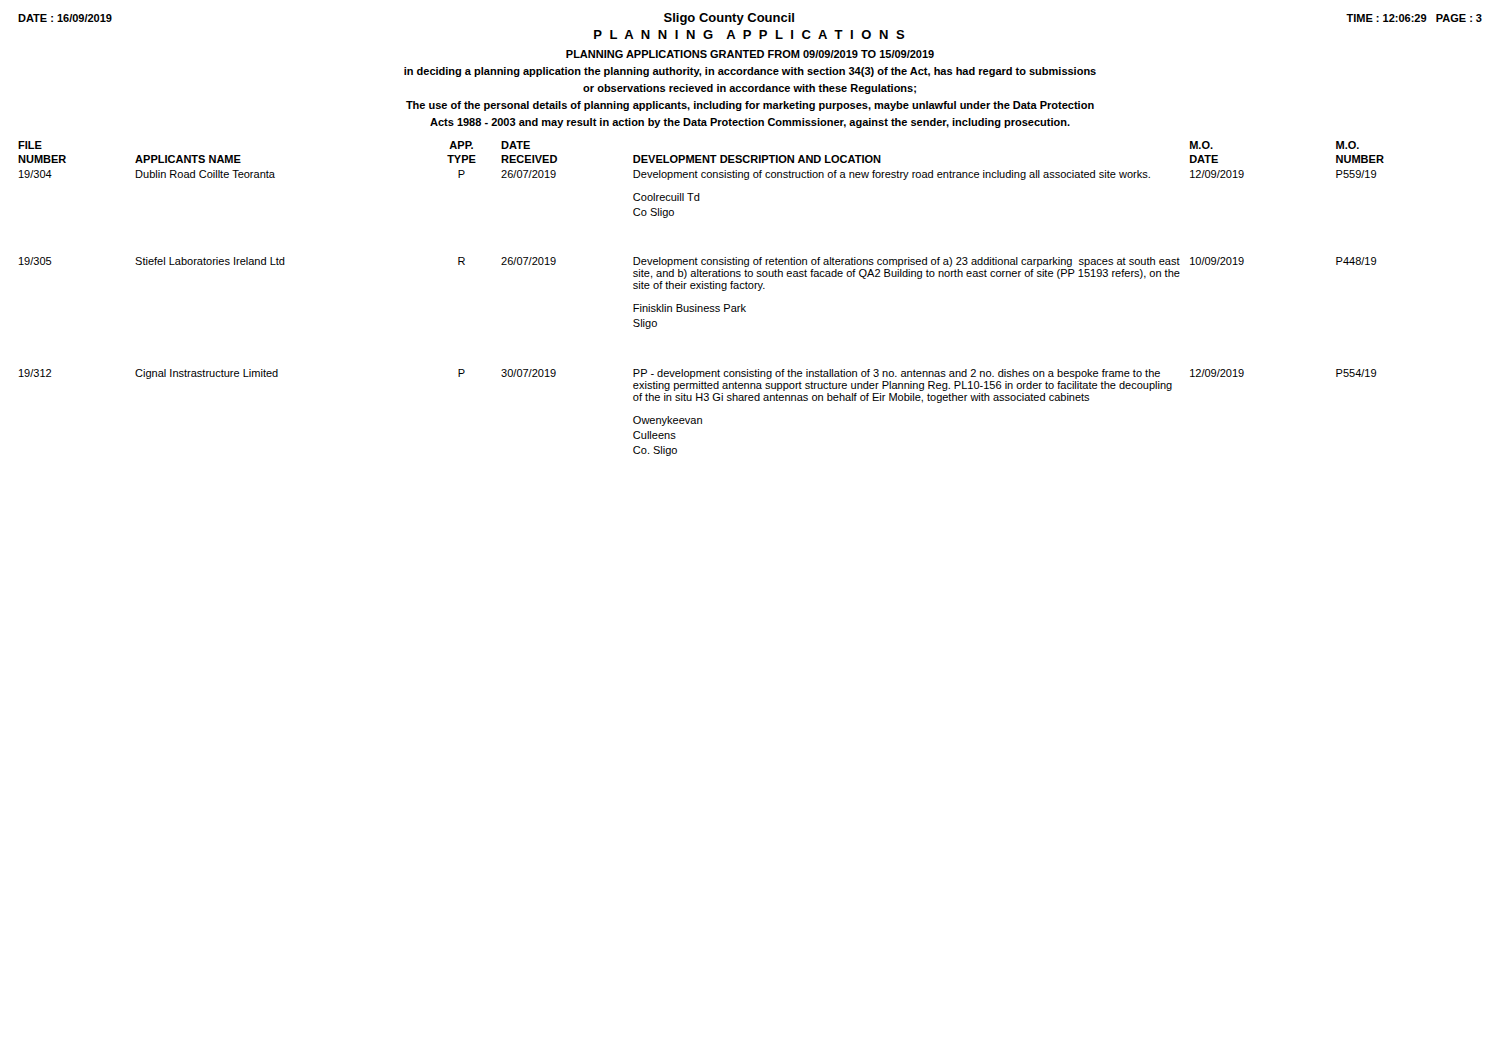DATE : 16/09/2019
Sligo County Council
TIME : 12:06:29 PAGE : 3
P L A N N I N G A P P L I C A T I O N S
PLANNING APPLICATIONS GRANTED FROM 09/09/2019 TO 15/09/2019
in deciding a planning application the planning authority, in accordance with section 34(3) of the Act, has had regard to submissions
or observations recieved in accordance with these Regulations;
The use of the personal details of planning applicants, including for marketing purposes, maybe unlawful under the Data Protection
Acts 1988 - 2003 and may result in action by the Data Protection Commissioner, against the sender, including prosecution.
| FILE NUMBER | APPLICANTS NAME | APP. TYPE | DATE RECEIVED | DEVELOPMENT DESCRIPTION AND LOCATION | M.O. DATE | M.O. NUMBER |
| --- | --- | --- | --- | --- | --- | --- |
| 19/304 | Dublin Road Coillte Teoranta | P | 26/07/2019 | Development consisting of construction of a new forestry road entrance including all associated site works. Coolrecuill Td Co Sligo | 12/09/2019 | P559/19 |
| 19/305 | Stiefel Laboratories Ireland Ltd | R | 26/07/2019 | Development consisting of retention of alterations comprised of a) 23 additional carparking spaces at south east site, and b) alterations to south east facade of QA2 Building to north east corner of site (PP 15193 refers), on the site of their existing factory. Finisklin Business Park Sligo | 10/09/2019 | P448/19 |
| 19/312 | Cignal Instrastructure Limited | P | 30/07/2019 | PP - development consisting of the installation of 3 no. antennas and 2 no. dishes on a bespoke frame to the existing permitted antenna support structure under Planning Reg. PL10-156 in order to facilitate the decoupling of the in situ H3 Gi shared antennas on behalf of Eir Mobile, together with associated cabinets Owenykeevan Culleens Co. Sligo | 12/09/2019 | P554/19 |